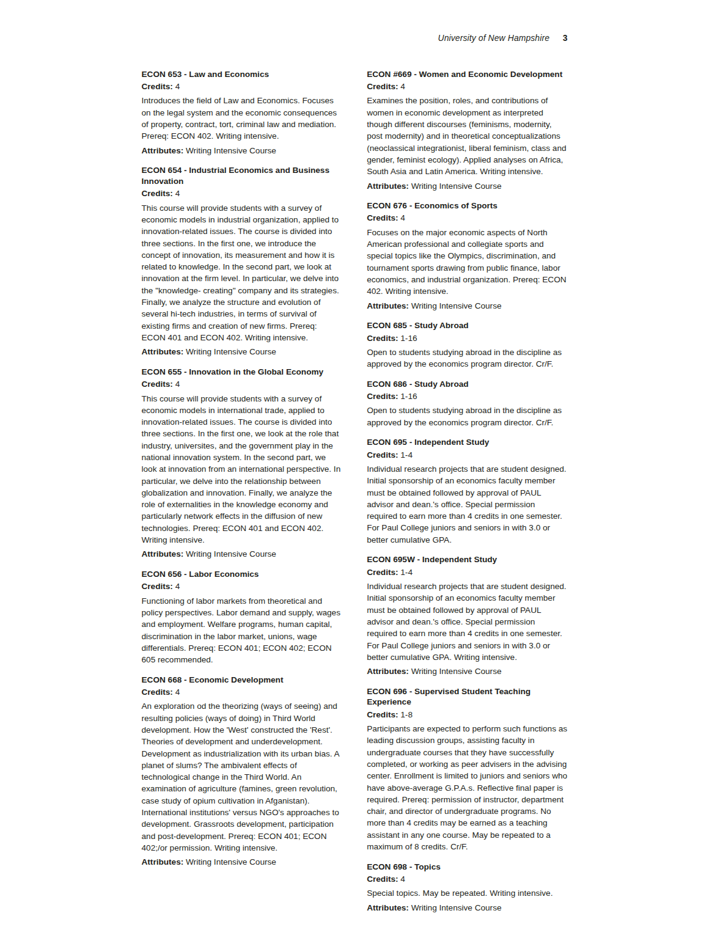University of New Hampshire 3
ECON 653 - Law and Economics
Credits: 4
Introduces the field of Law and Economics. Focuses on the legal system and the economic consequences of property, contract, tort, criminal law and mediation. Prereq: ECON 402. Writing intensive.
Attributes: Writing Intensive Course
ECON 654 - Industrial Economics and Business Innovation
Credits: 4
This course will provide students with a survey of economic models in industrial organization, applied to innovation-related issues. The course is divided into three sections. In the first one, we introduce the concept of innovation, its measurement and how it is related to knowledge. In the second part, we look at innovation at the firm level. In particular, we delve into the "knowledge- creating" company and its strategies. Finally, we analyze the structure and evolution of several hi-tech industries, in terms of survival of existing firms and creation of new firms. Prereq: ECON 401 and ECON 402. Writing intensive.
Attributes: Writing Intensive Course
ECON 655 - Innovation in the Global Economy
Credits: 4
This course will provide students with a survey of economic models in international trade, applied to innovation-related issues. The course is divided into three sections. In the first one, we look at the role that industry, universites, and the government play in the national innovation system. In the second part, we look at innovation from an international perspective. In particular, we delve into the relationship between globalization and innovation. Finally, we analyze the role of externalities in the knowledge economy and particularly network effects in the diffusion of new technologies. Prereq: ECON 401 and ECON 402. Writing intensive.
Attributes: Writing Intensive Course
ECON 656 - Labor Economics
Credits: 4
Functioning of labor markets from theoretical and policy perspectives. Labor demand and supply, wages and employment. Welfare programs, human capital, discrimination in the labor market, unions, wage differentials. Prereq: ECON 401; ECON 402; ECON 605 recommended.
ECON 668 - Economic Development
Credits: 4
An exploration od the theorizing (ways of seeing) and resulting policies (ways of doing) in Third World development. How the 'West' constructed the 'Rest'. Theories of development and underdevelopment. Development as industrialization with its urban bias. A planet of slums? The ambivalent effects of technological change in the Third World. An examination of agriculture (famines, green revolution, case study of opium cultivation in Afganistan). International institutions' versus NGO's approaches to development. Grassroots development, participation and post-development. Prereq: ECON 401; ECON 402;/or permission. Writing intensive.
Attributes: Writing Intensive Course
ECON #669 - Women and Economic Development
Credits: 4
Examines the position, roles, and contributions of women in economic development as interpreted though different discourses (feminisms, modernity, post modernity) and in theoretical conceptualizations (neoclassical integrationist, liberal feminism, class and gender, feminist ecology). Applied analyses on Africa, South Asia and Latin America. Writing intensive.
Attributes: Writing Intensive Course
ECON 676 - Economics of Sports
Credits: 4
Focuses on the major economic aspects of North American professional and collegiate sports and special topics like the Olympics, discrimination, and tournament sports drawing from public finance, labor economics, and industrial organization. Prereq: ECON 402. Writing intensive.
Attributes: Writing Intensive Course
ECON 685 - Study Abroad
Credits: 1-16
Open to students studying abroad in the discipline as approved by the economics program director. Cr/F.
ECON 686 - Study Abroad
Credits: 1-16
Open to students studying abroad in the discipline as approved by the economics program director. Cr/F.
ECON 695 - Independent Study
Credits: 1-4
Individual research projects that are student designed. Initial sponsorship of an economics faculty member must be obtained followed by approval of PAUL advisor and dean.'s office. Special permission required to earn more than 4 credits in one semester. For Paul College juniors and seniors in with 3.0 or better cumulative GPA.
ECON 695W - Independent Study
Credits: 1-4
Individual research projects that are student designed. Initial sponsorship of an economics faculty member must be obtained followed by approval of PAUL advisor and dean.'s office. Special permission required to earn more than 4 credits in one semester. For Paul College juniors and seniors in with 3.0 or better cumulative GPA. Writing intensive.
Attributes: Writing Intensive Course
ECON 696 - Supervised Student Teaching Experience
Credits: 1-8
Participants are expected to perform such functions as leading discussion groups, assisting faculty in undergraduate courses that they have successfully completed, or working as peer advisers in the advising center. Enrollment is limited to juniors and seniors who have above-average G.P.A.s. Reflective final paper is required. Prereq: permission of instructor, department chair, and director of undergraduate programs. No more than 4 credits may be earned as a teaching assistant in any one course. May be repeated to a maximum of 8 credits. Cr/F.
ECON 698 - Topics
Credits: 4
Special topics. May be repeated. Writing intensive.
Attributes: Writing Intensive Course